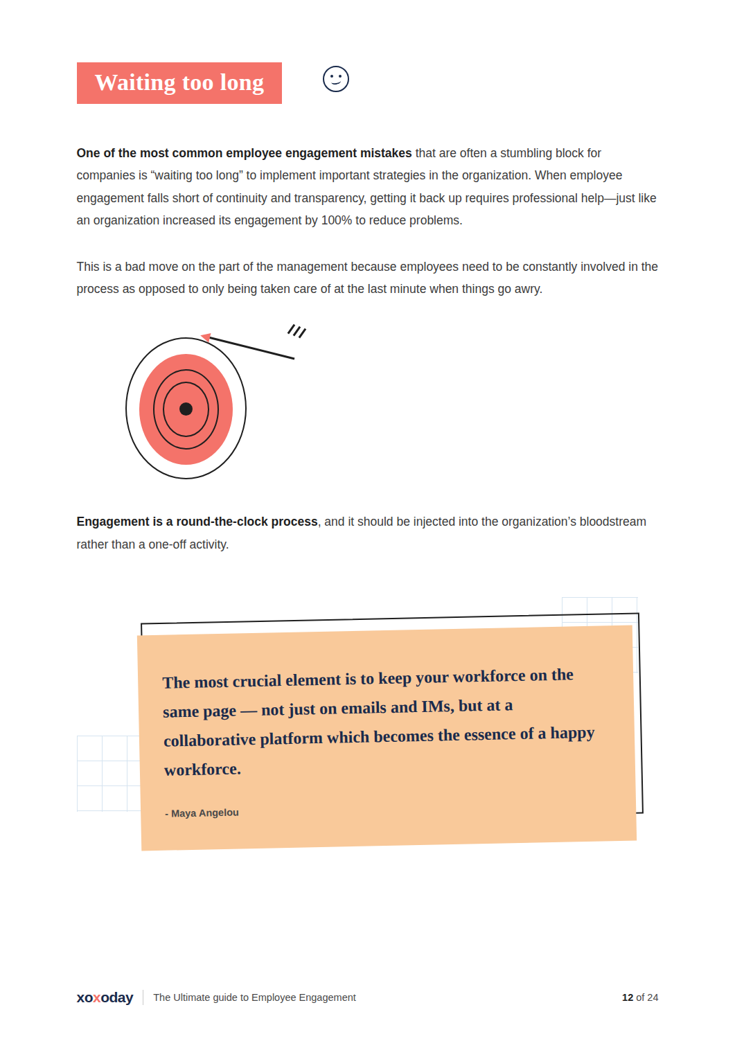Waiting too long
One of the most common employee engagement mistakes that are often a stumbling block for companies is “waiting too long” to implement important strategies in the organization. When employee engagement falls short of continuity and transparency, getting it back up requires professional help—just like an organization increased its engagement by 100% to reduce problems.
This is a bad move on the part of the management because employees need to be constantly involved in the process as opposed to only being taken care of at the last minute when things go awry.
Engagement is a round-the-clock process, and it should be injected into the organization’s bloodstream rather than a one-off activity.
The most crucial element is to keep your workforce on the same page — not just on emails and IMs, but at a collaborative platform which becomes the essence of a happy workforce. - Maya Angelou
xoxoday The Ultimate guide to Employee Engagement 12 of 24